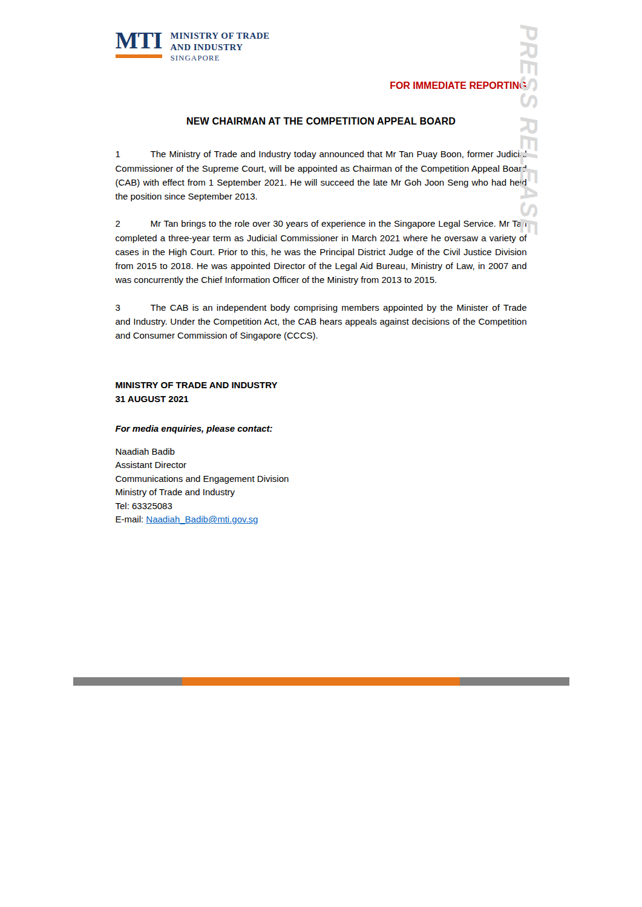PRESS RELEASE
MTI
MINISTRY OF TRADE
AND INDUSTRY
SINGAPORE
FOR IMMEDIATE REPORTING
NEW CHAIRMAN AT THE COMPETITION APPEAL BOARD
1 The Ministry of Trade and Industry today announced that Mr Tan Puay Boon, former Judicial Commissioner of the Supreme Court, will be appointed as Chairman of the Competition Appeal Board (CAB) with effect from 1 September 2021. He will succeed the late Mr Goh Joon Seng who had held the position since September 2013.
2 Mr Tan brings to the role over 30 years of experience in the Singapore Legal Service. Mr Tan completed a three-year term as Judicial Commissioner in March 2021 where he oversaw a variety of cases in the High Court. Prior to this, he was the Principal District Judge of the Civil Justice Division from 2015 to 2018. He was appointed Director of the Legal Aid Bureau, Ministry of Law, in 2007 and was concurrently the Chief Information Officer of the Ministry from 2013 to 2015.
3 The CAB is an independent body comprising members appointed by the Minister of Trade and Industry. Under the Competition Act, the CAB hears appeals against decisions of the Competition and Consumer Commission of Singapore (CCCS).
MINISTRY OF TRADE AND INDUSTRY
31 AUGUST 2021
For media enquiries, please contact:
Naadiah Badib
Assistant Director
Communications and Engagement Division
Ministry of Trade and Industry
Tel: 63325083
E-mail: Naadiah_Badib@mti.gov.sg
100 High Street, #09-01, The Treasury, Singapore 179434 T (65) 6225 9911 F (65) 6332 7260 www.mti.gov.sg